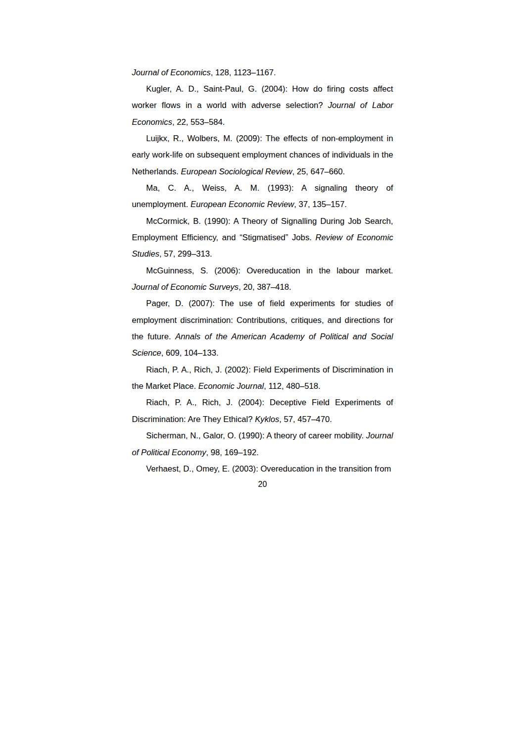Journal of Economics, 128, 1123–1167.
Kugler, A. D., Saint-Paul, G. (2004): How do firing costs affect worker flows in a world with adverse selection? Journal of Labor Economics, 22, 553–584.
Luijkx, R., Wolbers, M. (2009): The effects of non-employment in early work-life on subsequent employment chances of individuals in the Netherlands. European Sociological Review, 25, 647–660.
Ma, C. A., Weiss, A. M. (1993): A signaling theory of unemployment. European Economic Review, 37, 135–157.
McCormick, B. (1990): A Theory of Signalling During Job Search, Employment Efficiency, and “Stigmatised” Jobs. Review of Economic Studies, 57, 299–313.
McGuinness, S. (2006): Overeducation in the labour market. Journal of Economic Surveys, 20, 387–418.
Pager, D. (2007): The use of field experiments for studies of employment discrimination: Contributions, critiques, and directions for the future. Annals of the American Academy of Political and Social Science, 609, 104–133.
Riach, P. A., Rich, J. (2002): Field Experiments of Discrimination in the Market Place. Economic Journal, 112, 480–518.
Riach, P. A., Rich, J. (2004): Deceptive Field Experiments of Discrimination: Are They Ethical? Kyklos, 57, 457–470.
Sicherman, N., Galor, O. (1990): A theory of career mobility. Journal of Political Economy, 98, 169–192.
Verhaest, D., Omey, E. (2003): Overeducation in the transition from
20